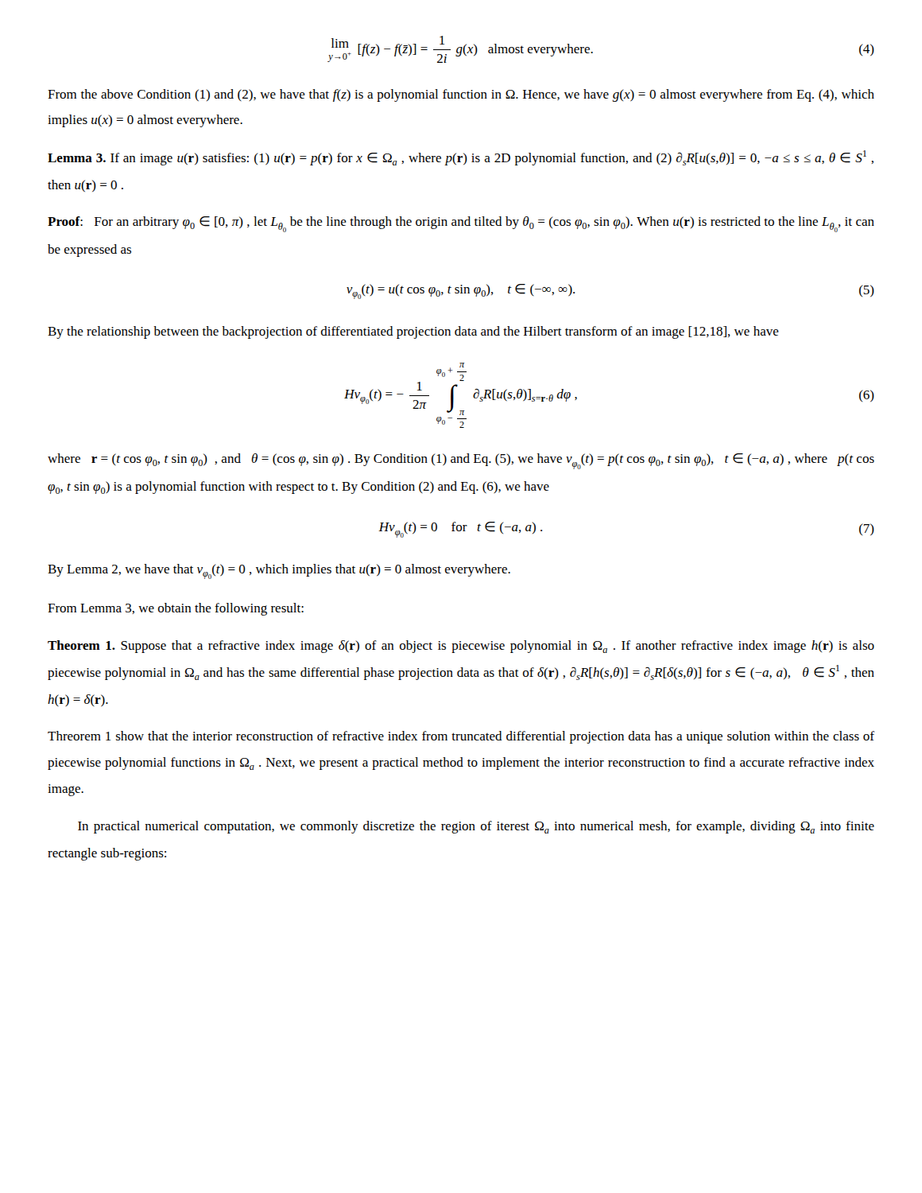lim y→0+ [f(z) − f(z̄)] = 12i g(x) almost everywhere.
(4)
From the above Condition (1) and (2), we have that f(z) is a polynomial function in Ω. Hence, we have g(x) = 0 almost everywhere from Eq. (4), which implies u(x) = 0 almost everywhere.
Lemma 3. If an image u(r) satisfies: (1) u(r) = p(r) for x ∈ Ωa , where p(r) is a 2D polynomial function, and (2) ∂sR[u(s,θ)] = 0, −a ≤ s ≤ a, θ ∈ S1 , then u(r) = 0 .
Proof: For an arbitrary φ0 ∈ [0, π) , let Lθ0 be the line through the origin and tilted by θ0 = (cos φ0, sin φ0). When u(r) is restricted to the line Lθ0, it can be expressed as
vφ0(t) = u(t cos φ0, t sin φ0), t ∈ (−∞, ∞).
(5)
By the relationship between the backprojection of differentiated projection data and the Hilbert transform of an image [12,18], we have
Hvφ0(t) = − 12π φ0 + π 2 ∫ φ0 − π 2 ∂sR[u(s,θ)]s=r·θ dφ ,
(6)
where r = (t cos φ0, t sin φ0) , and θ = (cos φ, sin φ) . By Condition (1) and Eq. (5), we have vφ0(t) = p(t cos φ0, t sin φ0), t ∈ (−a, a) , where p(t cos φ0, t sin φ0) is a polynomial function with respect to t. By Condition (2) and Eq. (6), we have
Hvφ0(t) = 0 for t ∈ (−a, a) .
(7)
By Lemma 2, we have that vφ0(t) = 0 , which implies that u(r) = 0 almost everywhere.
From Lemma 3, we obtain the following result:
Theorem 1. Suppose that a refractive index image δ(r) of an object is piecewise polynomial in Ωa . If another refractive index image h(r) is also piecewise polynomial in Ωa and has the same differential phase projection data as that of δ(r) , ∂sR[h(s,θ)] = ∂sR[δ(s,θ)] for s ∈ (−a, a), θ ∈ S1 , then h(r) = δ(r).
Threorem 1 show that the interior reconstruction of refractive index from truncated differential projection data has a unique solution within the class of piecewise polynomial functions in Ωa . Next, we present a practical method to implement the interior reconstruction to find a accurate refractive index image.
In practical numerical computation, we commonly discretize the region of iterest Ωa into numerical mesh, for example, dividing Ωa into finite rectangle sub-regions: